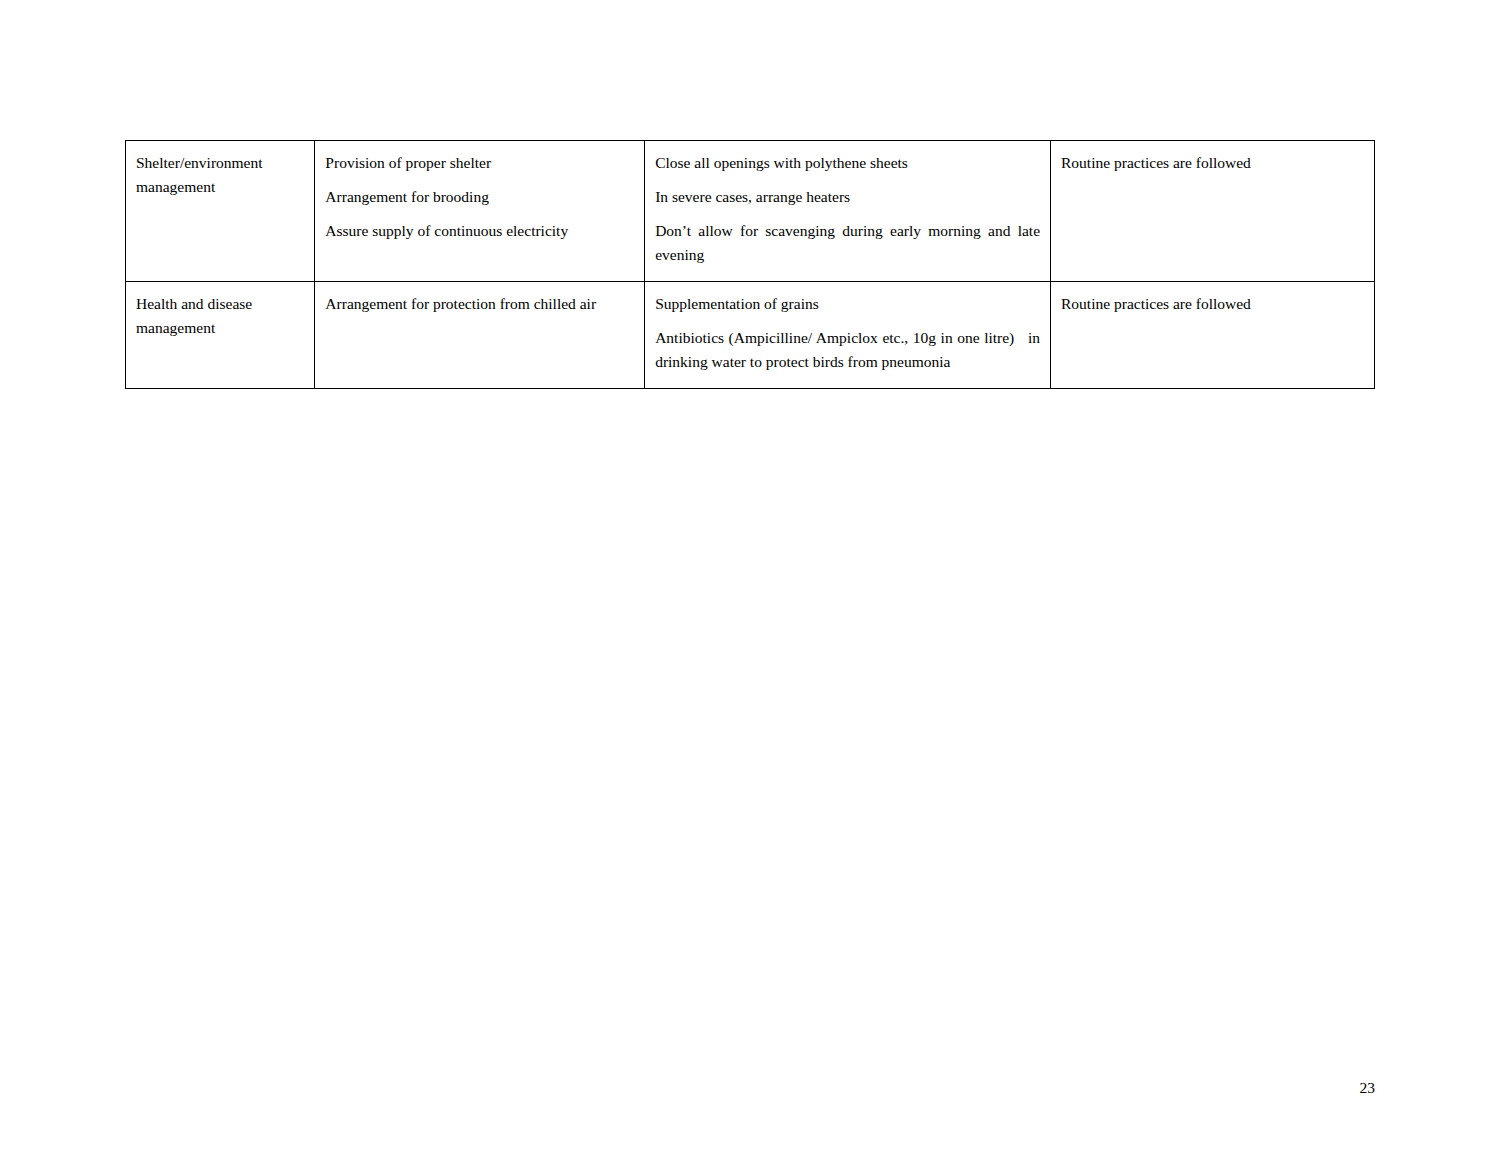| Shelter/environment management | Provision of proper shelter Arrangement for brooding Assure supply of continuous electricity | Close all openings with polythene sheets In severe cases, arrange heaters Don’t allow for scavenging during early morning and late evening | Routine practices are followed |
| Health and disease management | Arrangement for protection from chilled air | Supplementation of grains Antibiotics (Ampicilline/ Ampiclox etc., 10g in one litre) in drinking water to protect birds from pneumonia | Routine practices are followed |
23